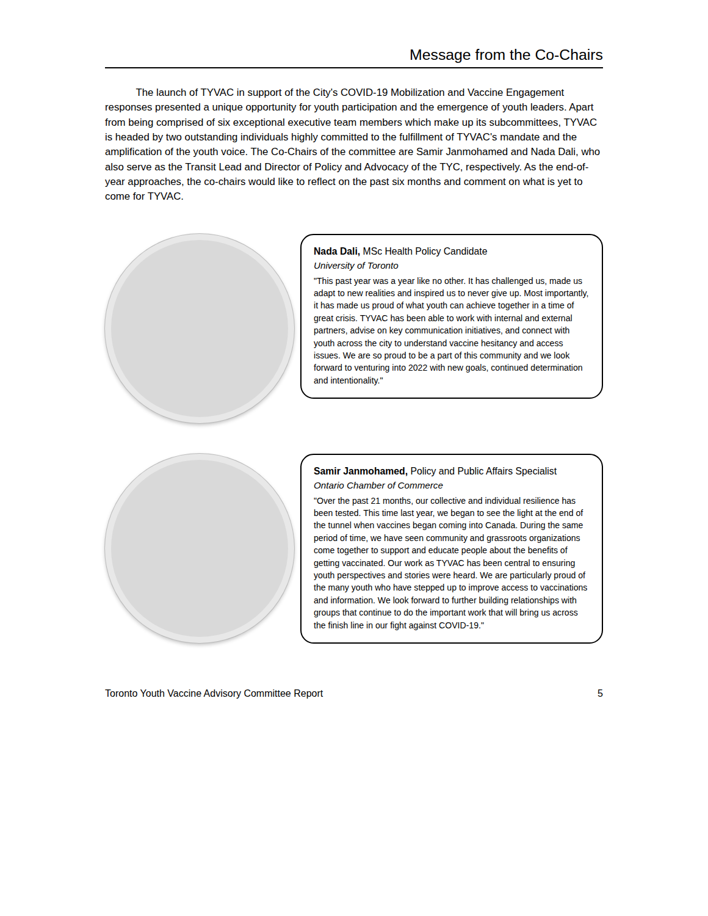Message from the Co-Chairs
The launch of TYVAC in support of the City's COVID-19 Mobilization and Vaccine Engagement responses presented a unique opportunity for youth participation and the emergence of youth leaders. Apart from being comprised of six exceptional executive team members which make up its subcommittees, TYVAC is headed by two outstanding individuals highly committed to the fulfillment of TYVAC's mandate and the amplification of the youth voice. The Co-Chairs of the committee are Samir Janmohamed and Nada Dali, who also serve as the Transit Lead and Director of Policy and Advocacy of the TYC, respectively. As the end-of-year approaches, the co-chairs would like to reflect on the past six months and comment on what is yet to come for TYVAC.
Nada Dali, MSc Health Policy Candidate
University of Toronto
"This past year was a year like no other. It has challenged us, made us adapt to new realities and inspired us to never give up. Most importantly, it has made us proud of what youth can achieve together in a time of great crisis. TYVAC has been able to work with internal and external partners, advise on key communication initiatives, and connect with youth across the city to understand vaccine hesitancy and access issues. We are so proud to be a part of this community and we look forward to venturing into 2022 with new goals, continued determination and intentionality."
Samir Janmohamed, Policy and Public Affairs Specialist
Ontario Chamber of Commerce
"Over the past 21 months, our collective and individual resilience has been tested. This time last year, we began to see the light at the end of the tunnel when vaccines began coming into Canada. During the same period of time, we have seen community and grassroots organizations come together to support and educate people about the benefits of getting vaccinated. Our work as TYVAC has been central to ensuring youth perspectives and stories were heard. We are particularly proud of the many youth who have stepped up to improve access to vaccinations and information. We look forward to further building relationships with groups that continue to do the important work that will bring us across the finish line in our fight against COVID-19."
Toronto Youth Vaccine Advisory Committee Report 5